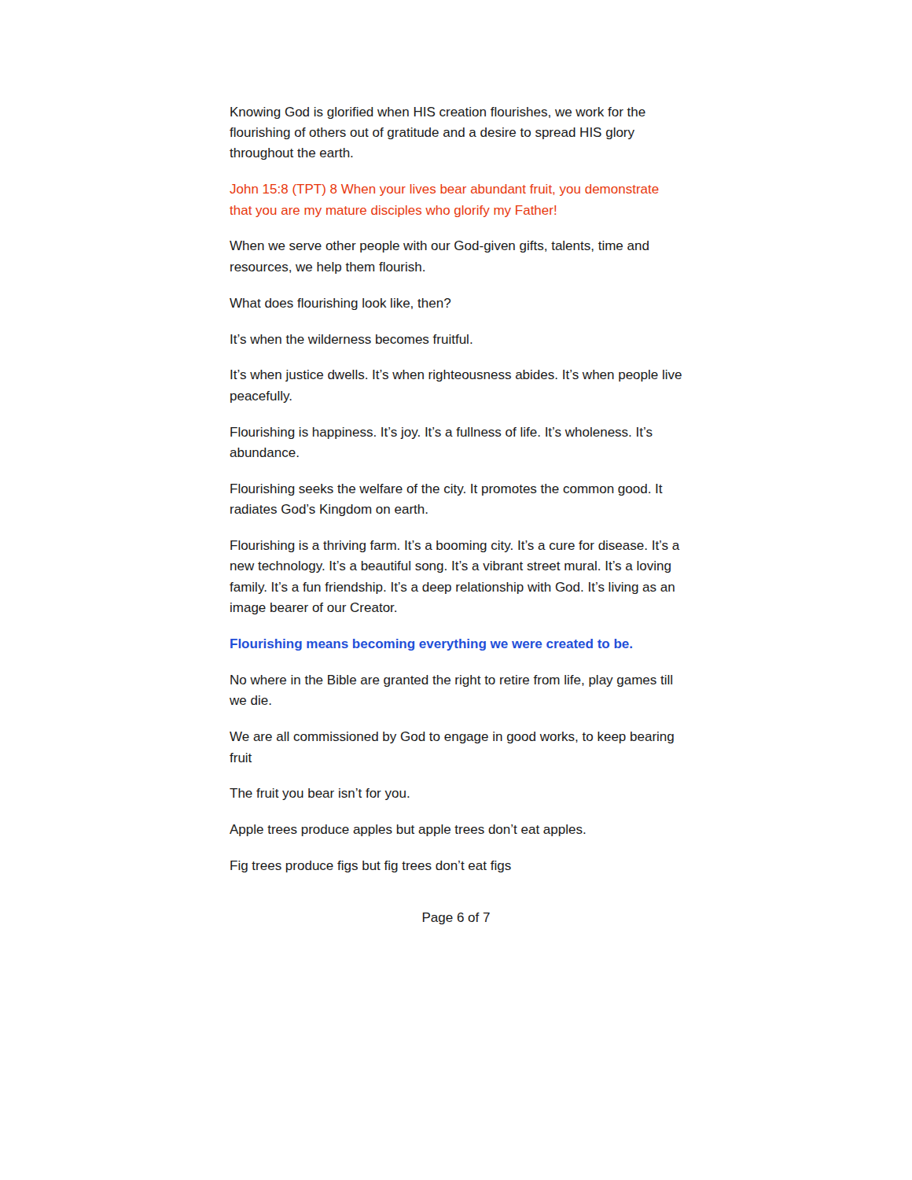Knowing God is glorified when HIS creation flourishes, we work for the flourishing of others out of gratitude and a desire to spread HIS glory throughout the earth.
John 15:8 (TPT) 8 When your lives bear abundant fruit, you demonstrate that you are my mature disciples who glorify my Father!
When we serve other people with our God-given gifts, talents, time and resources, we help them flourish.
What does flourishing look like, then?
It’s when the wilderness becomes fruitful.
It’s when justice dwells. It’s when righteousness abides. It’s when people live peacefully.
Flourishing is happiness. It’s joy. It’s a fullness of life. It’s wholeness. It’s abundance.
Flourishing seeks the welfare of the city. It promotes the common good. It radiates God’s Kingdom on earth.
Flourishing is a thriving farm. It’s a booming city. It’s a cure for disease. It’s a new technology. It’s a beautiful song. It’s a vibrant street mural. It’s a loving family. It’s a fun friendship. It’s a deep relationship with God. It’s living as an image bearer of our Creator.
Flourishing means becoming everything we were created to be.
No where in the Bible are granted the right to retire from life, play games till we die.
We are all commissioned by God to engage in good works, to keep bearing fruit
The fruit you bear isn’t for you.
Apple trees produce apples but apple trees don’t eat apples.
Fig trees produce figs but fig trees don’t eat figs
Page 6 of 7